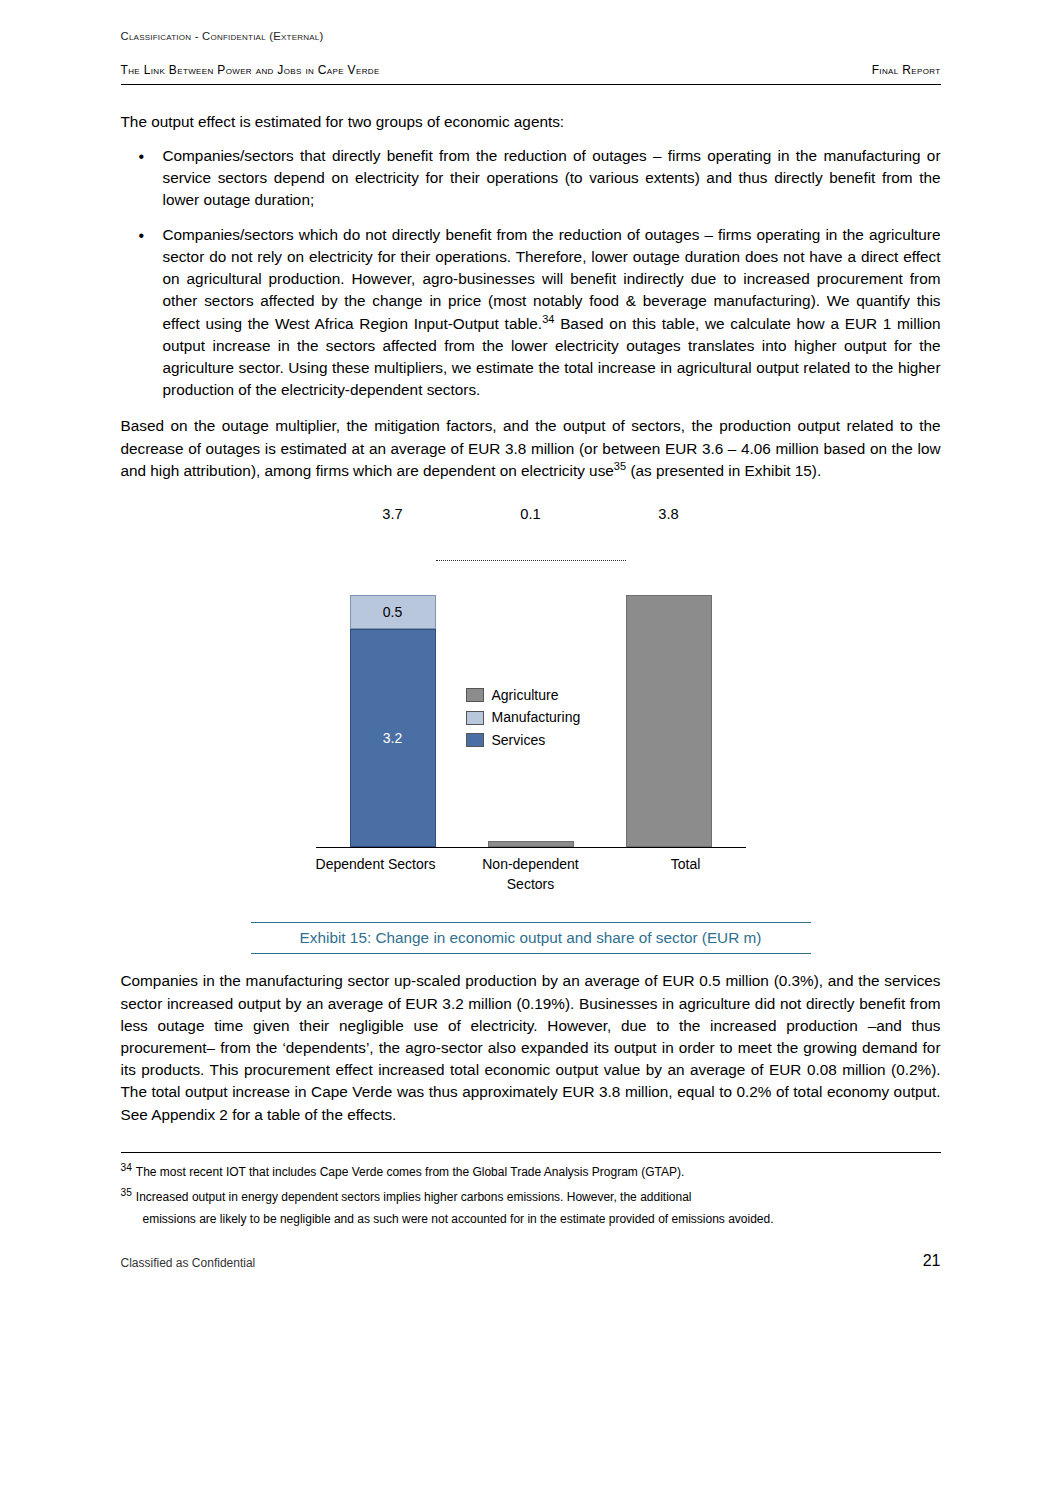Classification - Confidential (External)
The Link Between Power and Jobs in Cape Verde
Final Report
The output effect is estimated for two groups of economic agents:
Companies/sectors that directly benefit from the reduction of outages – firms operating in the manufacturing or service sectors depend on electricity for their operations (to various extents) and thus directly benefit from the lower outage duration;
Companies/sectors which do not directly benefit from the reduction of outages – firms operating in the agriculture sector do not rely on electricity for their operations. Therefore, lower outage duration does not have a direct effect on agricultural production. However, agro-businesses will benefit indirectly due to increased procurement from other sectors affected by the change in price (most notably food & beverage manufacturing). We quantify this effect using the West Africa Region Input-Output table.34 Based on this table, we calculate how a EUR 1 million output increase in the sectors affected from the lower electricity outages translates into higher output for the agriculture sector. Using these multipliers, we estimate the total increase in agricultural output related to the higher production of the electricity-dependent sectors.
Based on the outage multiplier, the mitigation factors, and the output of sectors, the production output related to the decrease of outages is estimated at an average of EUR 3.8 million (or between EUR 3.6 – 4.06 million based on the low and high attribution), among firms which are dependent on electricity use35 (as presented in Exhibit 15).
3.7
0.1
3.8
0.5
3.2
Agriculture
Manufacturing
Services
Dependent Sectors Non-dependent Sectors Total
Exhibit 15: Change in economic output and share of sector (EUR m)
Companies in the manufacturing sector up-scaled production by an average of EUR 0.5 million (0.3%), and the services sector increased output by an average of EUR 3.2 million (0.19%). Businesses in agriculture did not directly benefit from less outage time given their negligible use of electricity. However, due to the increased production –and thus procurement– from the ‘dependents’, the agro-sector also expanded its output in order to meet the growing demand for its products. This procurement effect increased total economic output value by an average of EUR 0.08 million (0.2%). The total output increase in Cape Verde was thus approximately EUR 3.8 million, equal to 0.2% of total economy output. See Appendix 2 for a table of the effects.
34 The most recent IOT that includes Cape Verde comes from the Global Trade Analysis Program (GTAP).
35 Increased output in energy dependent sectors implies higher carbons emissions. However, the additional
emissions are likely to be negligible and as such were not accounted for in the estimate provided of emissions avoided.
Classified as Confidential
21